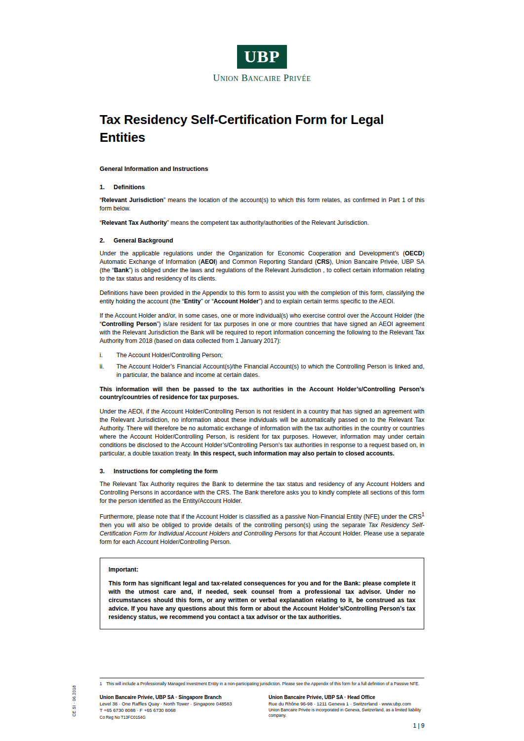UBP
Union Bancaire Privée
Tax Residency Self-Certification Form for Legal Entities
General Information and Instructions
1. Definitions
“Relevant Jurisdiction” means the location of the account(s) to which this form relates, as confirmed in Part 1 of this form below.
“Relevant Tax Authority” means the competent tax authority/authorities of the Relevant Jurisdiction.
2. General Background
Under the applicable regulations under the Organization for Economic Cooperation and Development’s (OECD) Automatic Exchange of Information (AEOI) and Common Reporting Standard (CRS), Union Bancaire Privée, UBP SA (the “Bank”) is obliged under the laws and regulations of the Relevant Jurisdiction , to collect certain information relating to the tax status and residency of its clients.
Definitions have been provided in the Appendix to this form to assist you with the completion of this form, classifying the entity holding the account (the “Entity” or “Account Holder”) and to explain certain terms specific to the AEOI.
If the Account Holder and/or, in some cases, one or more individual(s) who exercise control over the Account Holder (the “Controlling Person”) is/are resident for tax purposes in one or more countries that have signed an AEOI agreement with the Relevant Jurisdiction the Bank will be required to report information concerning the following to the Relevant Tax Authority from 2018 (based on data collected from 1 January 2017):
i. The Account Holder/Controlling Person;
ii. The Account Holder’s Financial Account(s)/the Financial Account(s) to which the Controlling Person is linked and, in particular, the balance and income at certain dates.
This information will then be passed to the tax authorities in the Account Holder’s/Controlling Person’s country/countries of residence for tax purposes.
Under the AEOI, if the Account Holder/Controlling Person is not resident in a country that has signed an agreement with the Relevant Jurisdiction, no information about these individuals will be automatically passed on to the Relevant Tax Authority. There will therefore be no automatic exchange of information with the tax authorities in the country or countries where the Account Holder/Controlling Person, is resident for tax purposes. However, information may under certain conditions be disclosed to the Account Holder’s/Controlling Person’s tax authorities in response to a request based on, in particular, a double taxation treaty. In this respect, such information may also pertain to closed accounts.
3. Instructions for completing the form
The Relevant Tax Authority requires the Bank to determine the tax status and residency of any Account Holders and Controlling Persons in accordance with the CRS. The Bank therefore asks you to kindly complete all sections of this form for the person identified as the Entity/Account Holder.
Furthermore, please note that if the Account Holder is classified as a passive Non-Financial Entity (NFE) under the CRS1 then you will also be obliged to provide details of the controlling person(s) using the separate Tax Residency Self-Certification Form for Individual Account Holders and Controlling Persons for that Account Holder. Please use a separate form for each Account Holder/Controlling Person.
Important:
This form has significant legal and tax-related consequences for you and for the Bank: please complete it with the utmost care and, if needed, seek counsel from a professional tax advisor. Under no circumstances should this form, or any written or verbal explanation relating to it, be construed as tax advice. If you have any questions about this form or about the Account Holder’s/Controlling Person’s tax residency status, we recommend you contact a tax advisor or the tax authorities.
1 This will include a Professionally Managed Investment Entity in a non-participating jurisdiction. Please see the Appendix of this form for a full definition of a Passive NFE.
Union Bancaire Privée, UBP SA · Singapore Branch
Level 38 · One Raffles Quay · North Tower · Singapore 048583
T +65 6730 8088 · F +65 6730 8068
Co Reg No T13FC0154G
Union Bancaire Privée, UBP SA · Head Office
Rue du Rhône 96-98 · 1211 Geneva 1 · Switzerland · www.ubp.com
Union Bancaire Privée is incorporated in Geneva, Switzerland, as a limited liability company.
1 | 9
CE SI · 06.2018